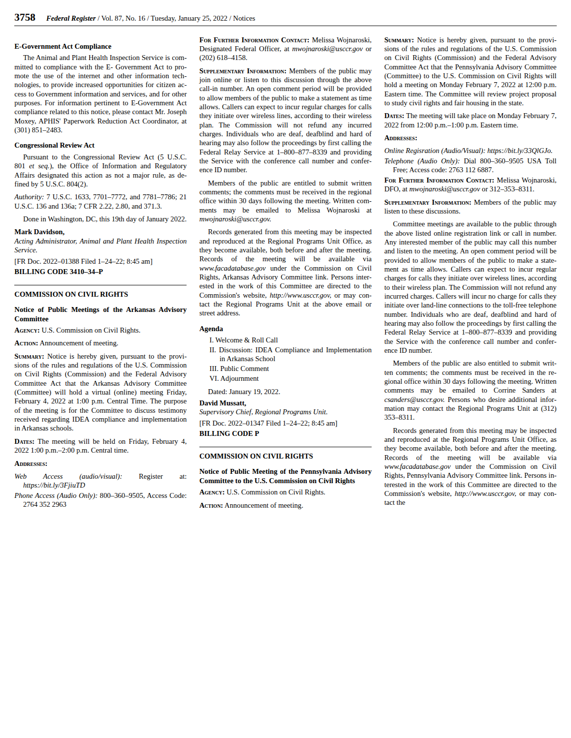3758 Federal Register / Vol. 87, No. 16 / Tuesday, January 25, 2022 / Notices
E-Government Act Compliance
The Animal and Plant Health Inspection Service is committed to compliance with the E- Government Act to promote the use of the internet and other information technologies, to provide increased opportunities for citizen access to Government information and services, and for other purposes. For information pertinent to E-Government Act compliance related to this notice, please contact Mr. Joseph Moxey, APHIS' Paperwork Reduction Act Coordinator, at (301) 851–2483.
Congressional Review Act
Pursuant to the Congressional Review Act (5 U.S.C. 801 et seq.), the Office of Information and Regulatory Affairs designated this action as not a major rule, as defined by 5 U.S.C. 804(2).
Authority: 7 U.S.C. 1633, 7701–7772, and 7781–7786; 21 U.S.C. 136 and 136a; 7 CFR 2.22, 2.80, and 371.3.
Done in Washington, DC, this 19th day of January 2022.
Mark Davidson,
Acting Administrator, Animal and Plant Health Inspection Service.
[FR Doc. 2022–01388 Filed 1–24–22; 8:45 am]
BILLING CODE 3410–34–P
Commission on Civil Rights
Notice of Public Meetings of the Arkansas Advisory Committee
Agency: U.S. Commission on Civil Rights.
Action: Announcement of meeting.
Summary: Notice is hereby given, pursuant to the provisions of the rules and regulations of the U.S. Commission on Civil Rights (Commission) and the Federal Advisory Committee Act that the Arkansas Advisory Committee (Committee) will hold a virtual (online) meeting Friday, February 4, 2022 at 1:00 p.m. Central Time. The purpose of the meeting is for the Committee to discuss testimony received regarding IDEA compliance and implementation in Arkansas schools.
Dates: The meeting will be held on Friday, February 4, 2022 1:00 p.m.–2:00 p.m. Central time.
Addresses:
Web Access (audio/visual): Register at: https://bit.ly/3FjiuTD
Phone Access (Audio Only): 800–360–9505, Access Code: 2764 352 2963
For Further Information Contact: Melissa Wojnaroski, Designated Federal Officer, at mwojnaroski@usccr.gov or (202) 618–4158.
Supplementary Information: Members of the public may join online or listen to this discussion through the above call-in number. An open comment period will be provided to allow members of the public to make a statement as time allows. Callers can expect to incur regular charges for calls they initiate over wireless lines, according to their wireless plan. The Commission will not refund any incurred charges. Individuals who are deaf, deafblind and hard of hearing may also follow the proceedings by first calling the Federal Relay Service at 1–800–877–8339 and providing the Service with the conference call number and conference ID number.
Members of the public are entitled to submit written comments; the comments must be received in the regional office within 30 days following the meeting. Written comments may be emailed to Melissa Wojnaroski at mwojnaroski@usccr.gov.
Records generated from this meeting may be inspected and reproduced at the Regional Programs Unit Office, as they become available, both before and after the meeting. Records of the meeting will be available via www.facadatabase.gov under the Commission on Civil Rights, Arkansas Advisory Committee link. Persons interested in the work of this Committee are directed to the Commission's website, http://www.usccr.gov, or may contact the Regional Programs Unit at the above email or street address.
Agenda
I. Welcome & Roll Call
II. Discussion: IDEA Compliance and Implementation in Arkansas School
III. Public Comment
VI. Adjournment
Dated: January 19, 2022.
David Mussatt,
Supervisory Chief, Regional Programs Unit.
[FR Doc. 2022–01347 Filed 1–24–22; 8:45 am]
BILLING CODE P
Commission on Civil Rights
Notice of Public Meeting of the Pennsylvania Advisory Committee to the U.S. Commission on Civil Rights
Agency: U.S. Commission on Civil Rights.
Action: Announcement of meeting.
Summary: Notice is hereby given, pursuant to the provisions of the rules and regulations of the U.S. Commission on Civil Rights (Commission) and the Federal Advisory Committee Act that the Pennsylvania Advisory Committee (Committee) to the U.S. Commission on Civil Rights will hold a meeting on Monday February 7, 2022 at 12:00 p.m. Eastern time. The Committee will review project proposal to study civil rights and fair housing in the state.
Dates: The meeting will take place on Monday February 7, 2022 from 12:00 p.m.–1:00 p.m. Eastern time.
Addresses:
Online Regisration (Audio/Visual): https://bit.ly/33QlGJo.
Telephone (Audio Only): Dial 800–360–9505 USA Toll Free; Access code: 2763 112 6887.
For Further Information Contact: Melissa Wojnaroski, DFO, at mwojnaroski@usccr.gov or 312–353–8311.
Supplementary Information: Members of the public may listen to these discussions.
Committee meetings are available to the public through the above listed online registration link or call in number. Any interested member of the public may call this number and listen to the meeting. An open comment period will be provided to allow members of the public to make a statement as time allows. Callers can expect to incur regular charges for calls they initiate over wireless lines, according to their wireless plan. The Commission will not refund any incurred charges. Callers will incur no charge for calls they initiate over land-line connections to the toll-free telephone number. Individuals who are deaf, deafblind and hard of hearing may also follow the proceedings by first calling the Federal Relay Service at 1–800–877–8339 and providing the Service with the conference call number and conference ID number.
Members of the public are also entitled to submit written comments; the comments must be received in the regional office within 30 days following the meeting. Written comments may be emailed to Corrine Sanders at csanders@usccr.gov. Persons who desire additional information may contact the Regional Programs Unit at (312) 353–8311.
Records generated from this meeting may be inspected and reproduced at the Regional Programs Unit Office, as they become available, both before and after the meeting. Records of the meeting will be available via www.facadatabase.gov under the Commission on Civil Rights, Pennsylvania Advisory Committee link. Persons interested in the work of this Committee are directed to the Commission's website, http://www.usccr.gov, or may contact the